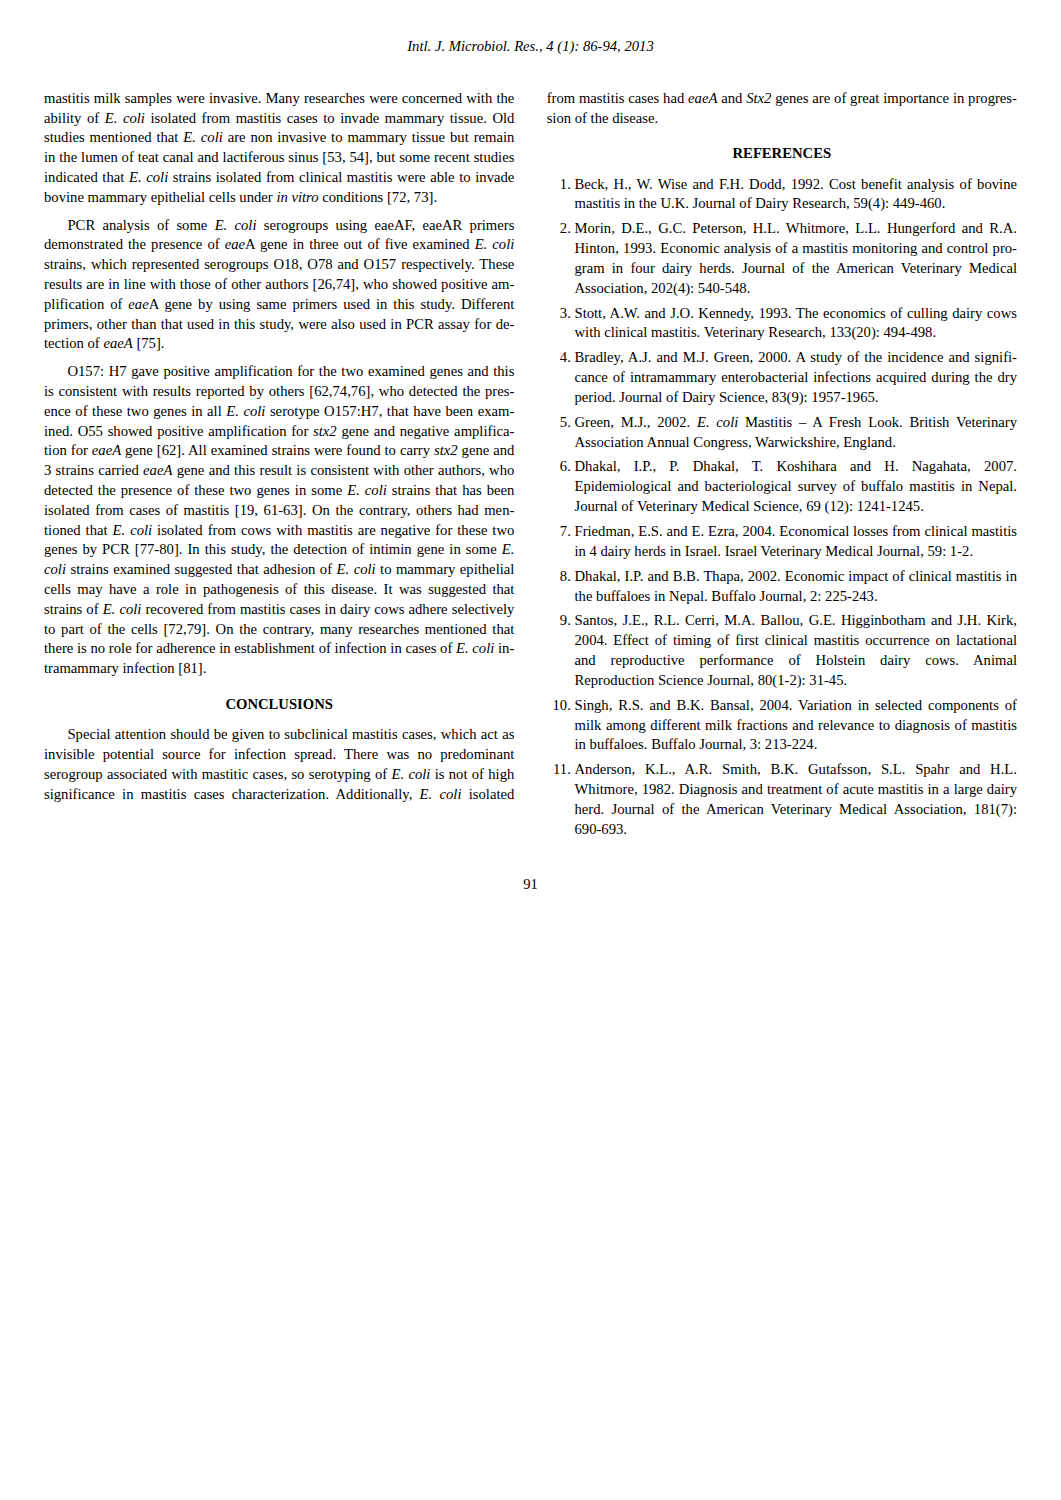Intl. J. Microbiol. Res., 4 (1): 86-94, 2013
mastitis milk samples were invasive. Many researches were concerned with the ability of E. coli isolated from mastitis cases to invade mammary tissue. Old studies mentioned that E. coli are non invasive to mammary tissue but remain in the lumen of teat canal and lactiferous sinus [53, 54], but some recent studies indicated that E. coli strains isolated from clinical mastitis were able to invade bovine mammary epithelial cells under in vitro conditions [72, 73].
PCR analysis of some E. coli serogroups using eaeAF, eaeAR primers demonstrated the presence of eae A gene in three out of five examined E. coli strains, which represented serogroups O18, O78 and O157 respectively. These results are in line with those of other authors [26,74], who showed positive amplification of eae A gene by using same primers used in this study. Different primers, other than that used in this study, were also used in PCR assay for detection of eaeA [75].
O157: H7 gave positive amplification for the two examined genes and this is consistent with results reported by others [62,74,76], who detected the presence of these two genes in all E. coli serotype O157:H7, that have been examined. O55 showed positive amplification for stx2 gene and negative amplification for eaeA gene [62]. All examined strains were found to carry stx2 gene and 3 strains carried eaeA gene and this result is consistent with other authors, who detected the presence of these two genes in some E. coli strains that has been isolated from cases of mastitis [19, 61-63]. On the contrary, others had mentioned that E. coli isolated from cows with mastitis are negative for these two genes by PCR [77-80]. In this study, the detection of intimin gene in some E. coli strains examined suggested that adhesion of E. coli to mammary epithelial cells may have a role in pathogenesis of this disease. It was suggested that strains of E. coli recovered from mastitis cases in dairy cows adhere selectively to part of the cells [72,79]. On the contrary, many researches mentioned that there is no role for adherence in establishment of infection in cases of E. coli intramammary infection [81].
Conclusions
Special attention should be given to subclinical mastitis cases, which act as invisible potential source for infection spread. There was no predominant serogroup associated with mastitic cases, so serotyping of E. coli is not of high significance in mastitis cases characterization. Additionally, E. coli isolated from mastitis cases had eaeA and Stx2 genes are of great importance in progression of the disease.
References
Beck, H., W. Wise and F.H. Dodd, 1992. Cost benefit analysis of bovine mastitis in the U.K. Journal of Dairy Research, 59(4): 449-460.
Morin, D.E., G.C. Peterson, H.L. Whitmore, L.L. Hungerford and R.A. Hinton, 1993. Economic analysis of a mastitis monitoring and control program in four dairy herds. Journal of the American Veterinary Medical Association, 202(4): 540-548.
Stott, A.W. and J.O. Kennedy, 1993. The economics of culling dairy cows with clinical mastitis. Veterinary Research, 133(20): 494-498.
Bradley, A.J. and M.J. Green, 2000. A study of the incidence and significance of intramammary enterobacterial infections acquired during the dry period. Journal of Dairy Science, 83(9): 1957-1965.
Green, M.J., 2002. E. coli Mastitis – A Fresh Look. British Veterinary Association Annual Congress, Warwickshire, England.
Dhakal, I.P., P. Dhakal, T. Koshihara and H. Nagahata, 2007. Epidemiological and bacteriological survey of buffalo mastitis in Nepal. Journal of Veterinary Medical Science, 69 (12): 1241-1245.
Friedman, E.S. and E. Ezra, 2004. Economical losses from clinical mastitis in 4 dairy herds in Israel. Israel Veterinary Medical Journal, 59: 1-2.
Dhakal, I.P. and B.B. Thapa, 2002. Economic impact of clinical mastitis in the buffaloes in Nepal. Buffalo Journal, 2: 225-243.
Santos, J.E., R.L. Cerri, M.A. Ballou, G.E. Higginbotham and J.H. Kirk, 2004. Effect of timing of first clinical mastitis occurrence on lactational and reproductive performance of Holstein dairy cows. Animal Reproduction Science Journal, 80(1-2): 31-45.
Singh, R.S. and B.K. Bansal, 2004. Variation in selected components of milk among different milk fractions and relevance to diagnosis of mastitis in buffaloes. Buffalo Journal, 3: 213-224.
Anderson, K.L., A.R. Smith, B.K. Gutafsson, S.L. Spahr and H.L. Whitmore, 1982. Diagnosis and treatment of acute mastitis in a large dairy herd. Journal of the American Veterinary Medical Association, 181(7): 690-693.
91